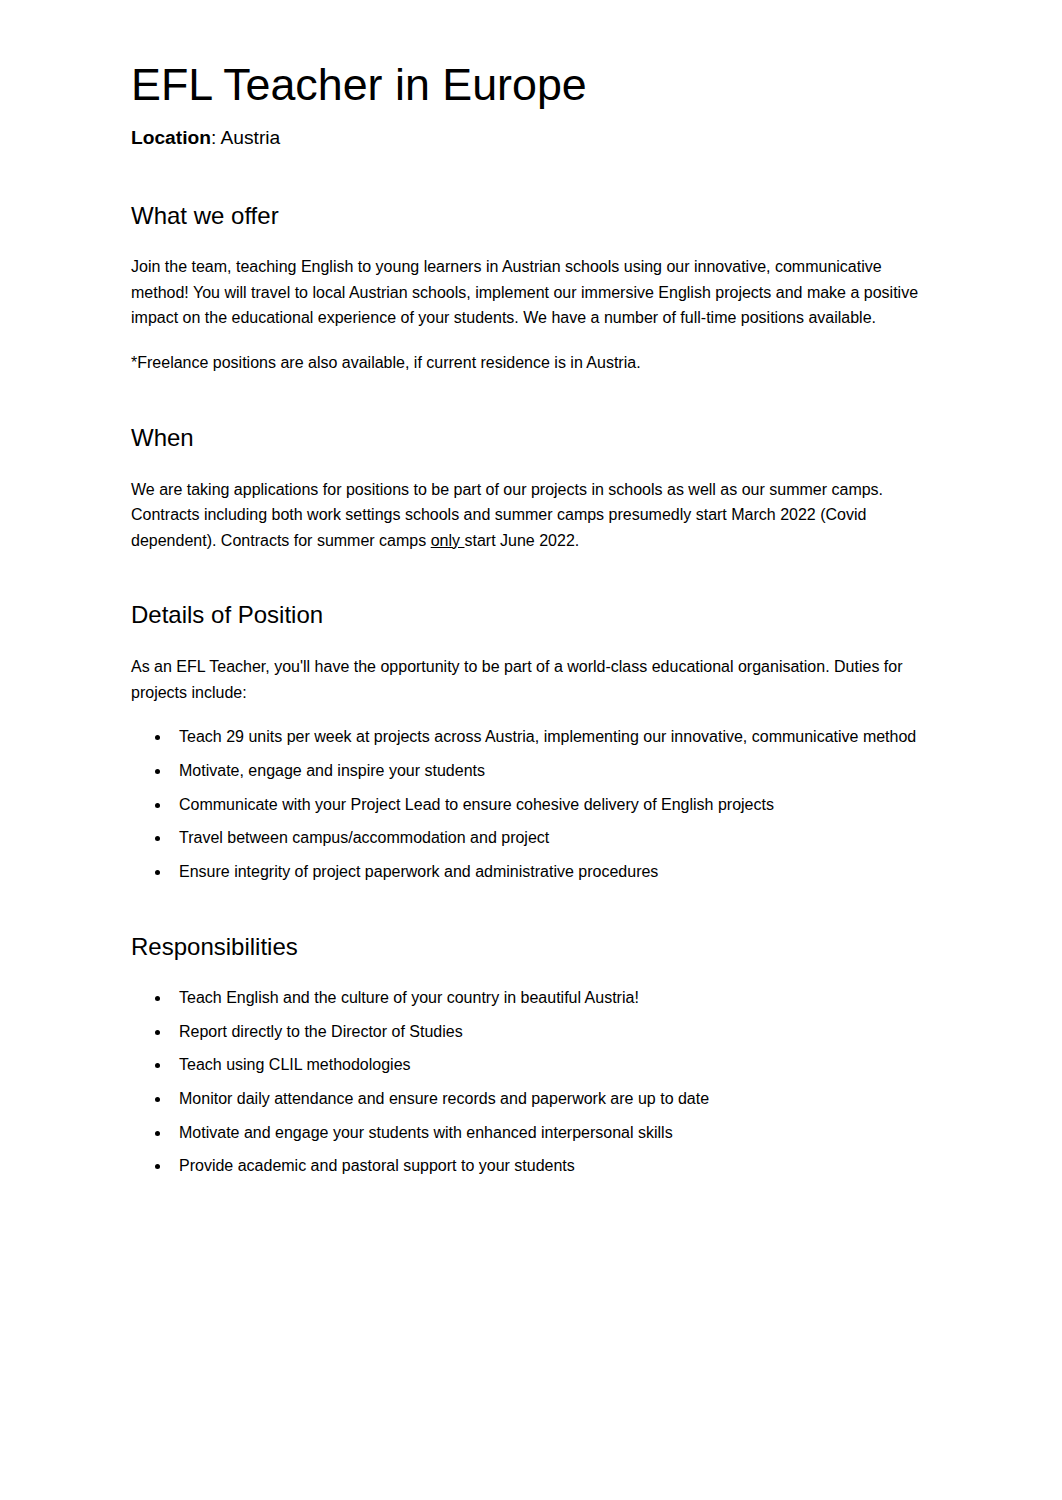EFL Teacher in Europe
Location: Austria
What we offer
Join the team, teaching English to young learners in Austrian schools using our innovative, communicative method! You will travel to local Austrian schools, implement our immersive English projects and make a positive impact on the educational experience of your students. We have a number of full-time positions available.
*Freelance positions are also available, if current residence is in Austria.
When
We are taking applications for positions to be part of our projects in schools as well as our summer camps.
Contracts including both work settings schools and summer camps presumedly start March 2022 (Covid dependent). Contracts for summer camps only start June 2022.
Details of Position
As an EFL Teacher, you'll have the opportunity to be part of a world-class educational organisation. Duties for projects include:
Teach 29 units per week at projects across Austria, implementing our innovative, communicative method
Motivate, engage and inspire your students
Communicate with your Project Lead to ensure cohesive delivery of English projects
Travel between campus/accommodation and project
Ensure integrity of project paperwork and administrative procedures
Responsibilities
Teach English and the culture of your country in beautiful Austria!
Report directly to the Director of Studies
Teach using CLIL methodologies
Monitor daily attendance and ensure records and paperwork are up to date
Motivate and engage your students with enhanced interpersonal skills
Provide academic and pastoral support to your students